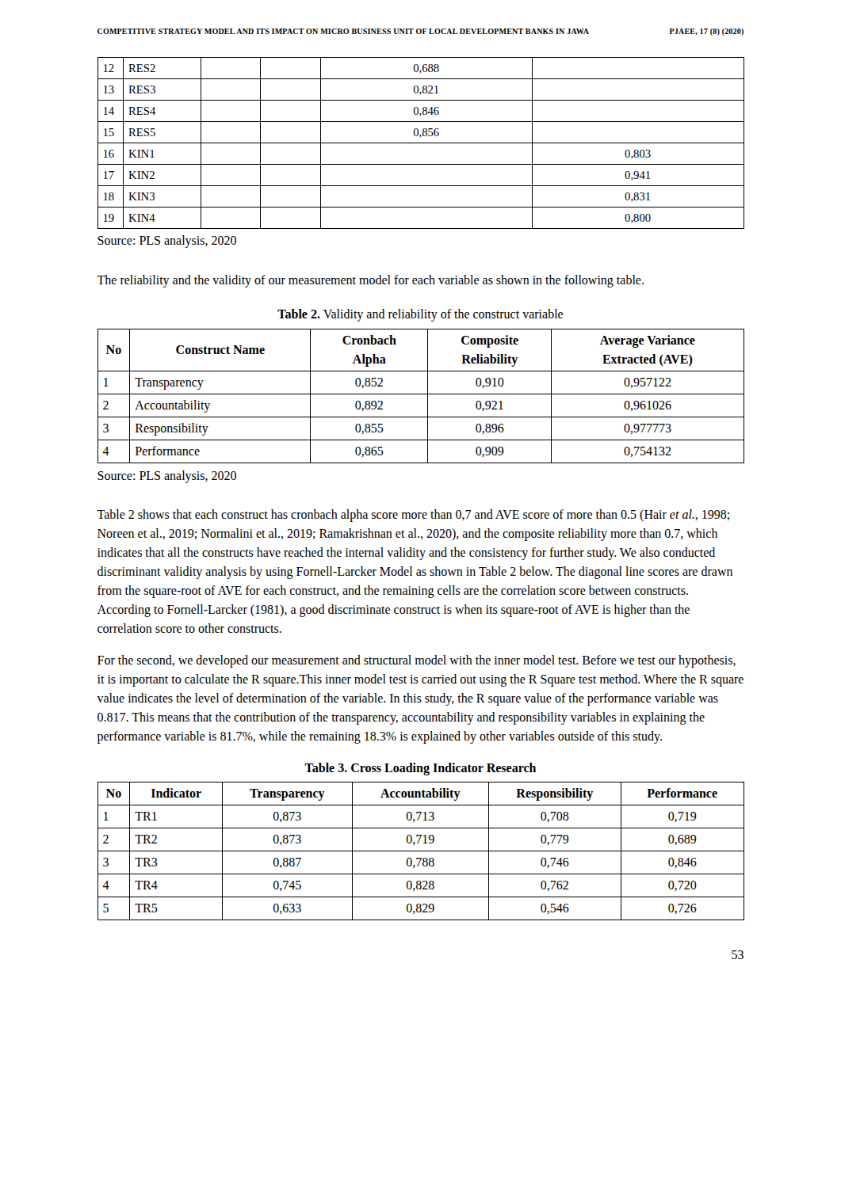COMPETITIVE STRATEGY MODEL AND ITS IMPACT ON MICRO BUSINESS UNIT OF LOCAL DEVELOPMENT BANKS IN JAWA PJAEE, 17 (8) (2020)
| 12 | RES2 | | | 0,688 | |
| 13 | RES3 | | | 0,821 | |
| 14 | RES4 | | | 0,846 | |
| 15 | RES5 | | | 0,856 | |
| 16 | KIN1 | | | | 0,803 |
| 17 | KIN2 | | | | 0,941 |
| 18 | KIN3 | | | | 0,831 |
| 19 | KIN4 | | | | 0,800 |
Source: PLS analysis, 2020
The reliability and the validity of our measurement model for each variable as shown in the following table.
Table 2. Validity and reliability of the construct variable
| No | Construct Name | Cronbach Alpha | Composite Reliability | Average Variance Extracted (AVE) |
| --- | --- | --- | --- | --- |
| 1 | Transparency | 0,852 | 0,910 | 0,957122 |
| 2 | Accountability | 0,892 | 0,921 | 0,961026 |
| 3 | Responsibility | 0,855 | 0,896 | 0,977773 |
| 4 | Performance | 0,865 | 0,909 | 0,754132 |
Source: PLS analysis, 2020
Table 2 shows that each construct has cronbach alpha score more than 0,7 and AVE score of more than 0.5 (Hair et al., 1998; Noreen et al., 2019; Normalini et al., 2019; Ramakrishnan et al., 2020), and the composite reliability more than 0.7, which indicates that all the constructs have reached the internal validity and the consistency for further study. We also conducted discriminant validity analysis by using Fornell-Larcker Model as shown in Table 2 below. The diagonal line scores are drawn from the square-root of AVE for each construct, and the remaining cells are the correlation score between constructs. According to Fornell-Larcker (1981), a good discriminate construct is when its square-root of AVE is higher than the correlation score to other constructs.
For the second, we developed our measurement and structural model with the inner model test. Before we test our hypothesis, it is important to calculate the R square.This inner model test is carried out using the R Square test method. Where the R square value indicates the level of determination of the variable. In this study, the R square value of the performance variable was 0.817. This means that the contribution of the transparency, accountability and responsibility variables in explaining the performance variable is 81.7%, while the remaining 18.3% is explained by other variables outside of this study.
Table 3. Cross Loading Indicator Research
| No | Indicator | Transparency | Accountability | Responsibility | Performance |
| --- | --- | --- | --- | --- | --- |
| 1 | TR1 | 0,873 | 0,713 | 0,708 | 0,719 |
| 2 | TR2 | 0,873 | 0,719 | 0,779 | 0,689 |
| 3 | TR3 | 0,887 | 0,788 | 0,746 | 0,846 |
| 4 | TR4 | 0,745 | 0,828 | 0,762 | 0,720 |
| 5 | TR5 | 0,633 | 0,829 | 0,546 | 0,726 |
53